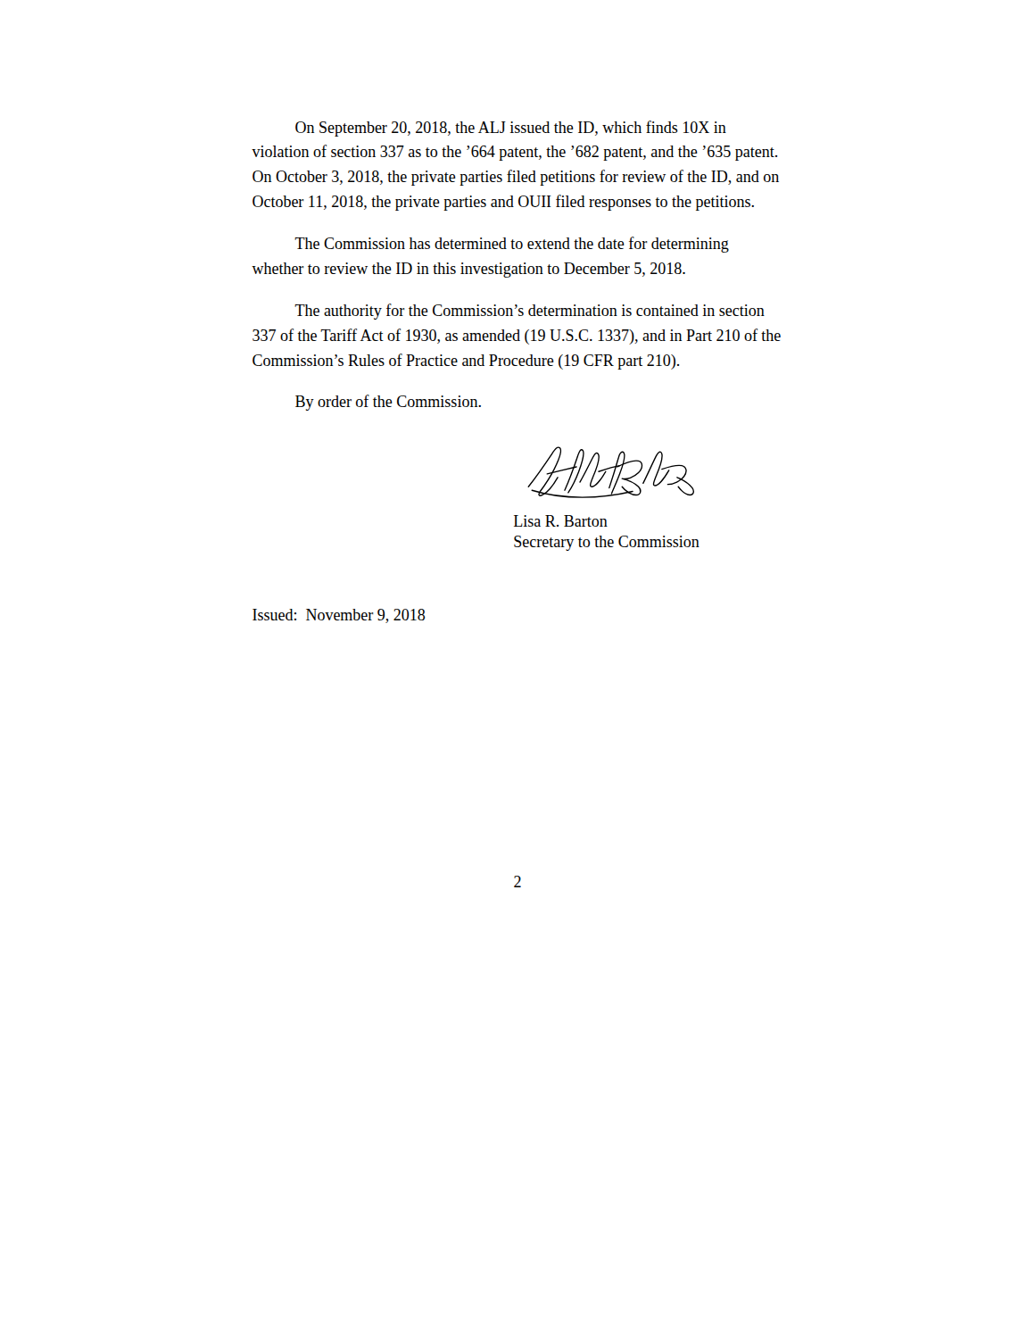On September 20, 2018, the ALJ issued the ID, which finds 10X in violation of section 337 as to the ’664 patent, the ’682 patent, and the ’635 patent. On October 3, 2018, the private parties filed petitions for review of the ID, and on October 11, 2018, the private parties and OUII filed responses to the petitions.
The Commission has determined to extend the date for determining whether to review the ID in this investigation to December 5, 2018.
The authority for the Commission’s determination is contained in section 337 of the Tariff Act of 1930, as amended (19 U.S.C. 1337), and in Part 210 of the Commission’s Rules of Practice and Procedure (19 CFR part 210).
By order of the Commission.
Lisa R. Barton
Secretary to the Commission
Issued: November 9, 2018
2